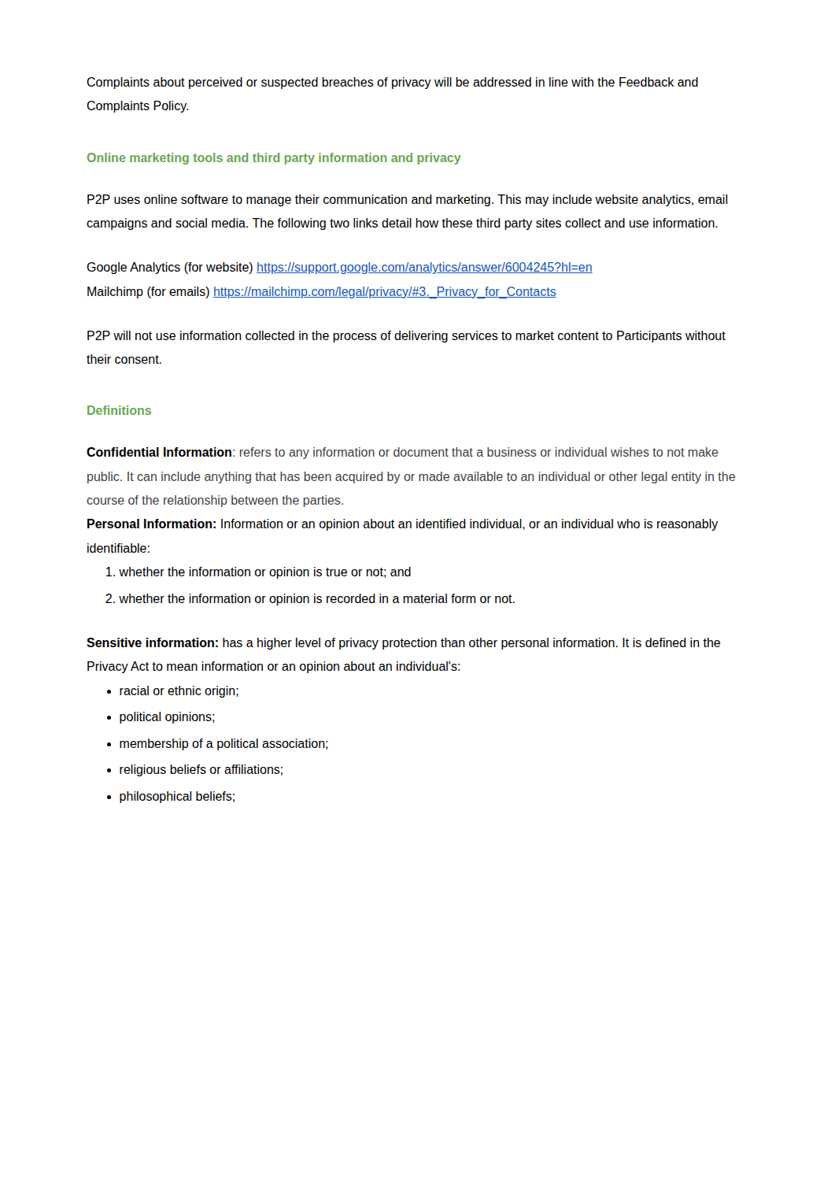Complaints about perceived or suspected breaches of privacy will be addressed in line with the Feedback and Complaints Policy.
Online marketing tools and third party information and privacy
P2P uses online software to manage their communication and marketing. This may include website analytics, email campaigns and social media. The following two links detail how these third party sites collect and use information.
Google Analytics (for website) https://support.google.com/analytics/answer/6004245?hl=en
Mailchimp (for emails) https://mailchimp.com/legal/privacy/#3._Privacy_for_Contacts
P2P will not use information collected in the process of delivering services to market content to Participants without their consent.
Definitions
Confidential Information: refers to any information or document that a business or individual wishes to not make public. It can include anything that has been acquired by or made available to an individual or other legal entity in the course of the relationship between the parties.
Personal Information: Information or an opinion about an identified individual, or an individual who is reasonably identifiable:
whether the information or opinion is true or not; and
whether the information or opinion is recorded in a material form or not.
Sensitive information: has a higher level of privacy protection than other personal information. It is defined in the Privacy Act to mean information or an opinion about an individual's:
racial or ethnic origin;
political opinions;
membership of a political association;
religious beliefs or affiliations;
philosophical beliefs;